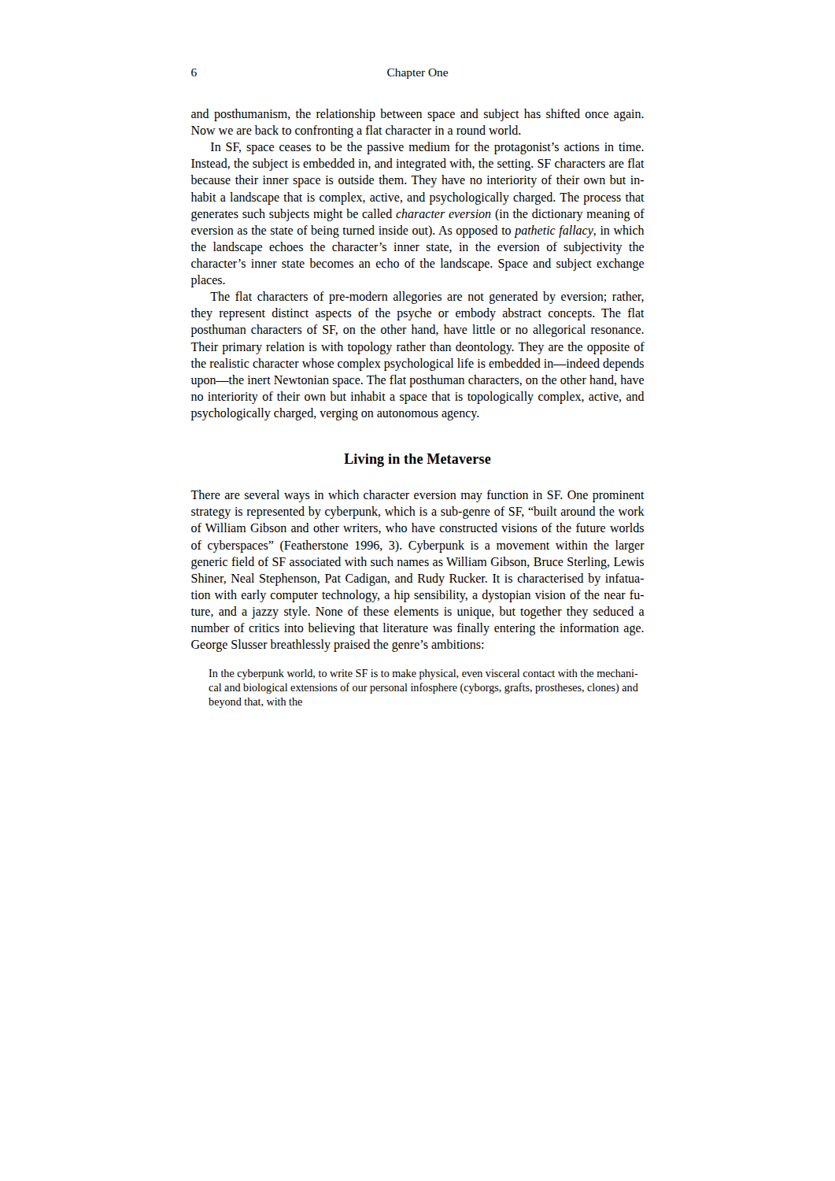6 Chapter One
and posthumanism, the relationship between space and subject has shifted once again. Now we are back to confronting a flat character in a round world.
In SF, space ceases to be the passive medium for the protagonist’s actions in time. Instead, the subject is embedded in, and integrated with, the setting. SF characters are flat because their inner space is outside them. They have no interiority of their own but inhabit a landscape that is complex, active, and psychologically charged. The process that generates such subjects might be called character eversion (in the dictionary meaning of eversion as the state of being turned inside out). As opposed to pathetic fallacy, in which the landscape echoes the character’s inner state, in the eversion of subjectivity the character’s inner state becomes an echo of the landscape. Space and subject exchange places.
The flat characters of pre-modern allegories are not generated by eversion; rather, they represent distinct aspects of the psyche or embody abstract concepts. The flat posthuman characters of SF, on the other hand, have little or no allegorical resonance. Their primary relation is with topology rather than deontology. They are the opposite of the realistic character whose complex psychological life is embedded in—indeed depends upon—the inert Newtonian space. The flat posthuman characters, on the other hand, have no interiority of their own but inhabit a space that is topologically complex, active, and psychologically charged, verging on autonomous agency.
Living in the Metaverse
There are several ways in which character eversion may function in SF. One prominent strategy is represented by cyberpunk, which is a sub-genre of SF, “built around the work of William Gibson and other writers, who have constructed visions of the future worlds of cyberspaces” (Featherstone 1996, 3). Cyberpunk is a movement within the larger generic field of SF associated with such names as William Gibson, Bruce Sterling, Lewis Shiner, Neal Stephenson, Pat Cadigan, and Rudy Rucker. It is characterised by infatuation with early computer technology, a hip sensibility, a dystopian vision of the near future, and a jazzy style. None of these elements is unique, but together they seduced a number of critics into believing that literature was finally entering the information age. George Slusser breathlessly praised the genre’s ambitions:
In the cyberpunk world, to write SF is to make physical, even visceral contact with the mechanical and biological extensions of our personal infosphere (cyborgs, grafts, prostheses, clones) and beyond that, with the